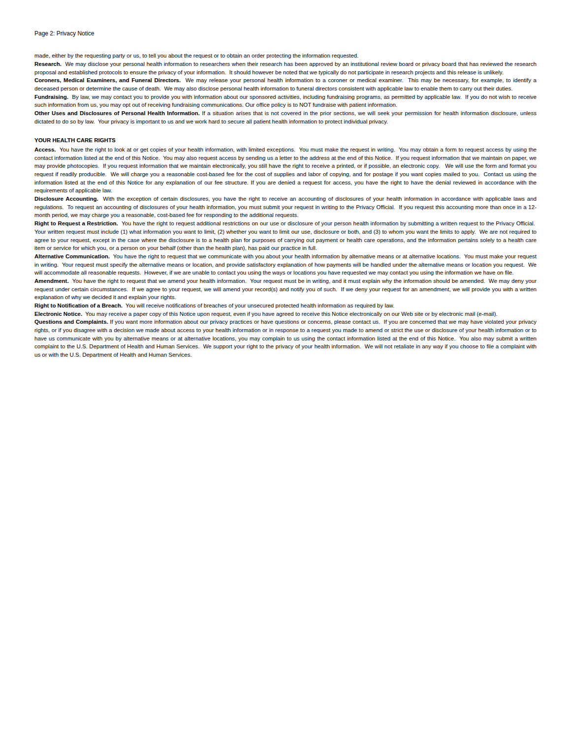Page 2: Privacy Notice
made, either by the requesting party or us, to tell you about the request or to obtain an order protecting the information requested.
Research. We may disclose your personal health information to researchers when their research has been approved by an institutional review board or privacy board that has reviewed the research proposal and established protocols to ensure the privacy of your information. It should however be noted that we typically do not participate in research projects and this release is unlikely.
Coroners, Medical Examiners, and Funeral Directors. We may release your personal health information to a coroner or medical examiner. This may be necessary, for example, to identify a deceased person or determine the cause of death. We may also disclose personal health information to funeral directors consistent with applicable law to enable them to carry out their duties.
Fundraising. By law, we may contact you to provide you with information about our sponsored activities, including fundraising programs, as permitted by applicable law. If you do not wish to receive such information from us, you may opt out of receiving fundraising communications. Our office policy is to NOT fundraise with patient information.
Other Uses and Disclosures of Personal Health Information. If a situation arises that is not covered in the prior sections, we will seek your permission for health information disclosure, unless dictated to do so by law. Your privacy is important to us and we work hard to secure all patient health information to protect individual privacy.
YOUR HEALTH CARE RIGHTS
Access. You have the right to look at or get copies of your health information, with limited exceptions. You must make the request in writing. You may obtain a form to request access by using the contact information listed at the end of this Notice. You may also request access by sending us a letter to the address at the end of this Notice. If you request information that we maintain on paper, we may provide photocopies. If you request information that we maintain electronically, you still have the right to receive a printed, or if possible, an electronic copy. We will use the form and format you request if readily producible. We will charge you a reasonable cost-based fee for the cost of supplies and labor of copying, and for postage if you want copies mailed to you. Contact us using the information listed at the end of this Notice for any explanation of our fee structure. If you are denied a request for access, you have the right to have the denial reviewed in accordance with the requirements of applicable law.
Disclosure Accounting. With the exception of certain disclosures, you have the right to receive an accounting of disclosures of your health information in accordance with applicable laws and regulations. To request an accounting of disclosures of your health information, you must submit your request in writing to the Privacy Official. If you request this accounting more than once in a 12-month period, we may charge you a reasonable, cost-based fee for responding to the additional requests.
Right to Request a Restriction. You have the right to request additional restrictions on our use or disclosure of your person health information by submitting a written request to the Privacy Official. Your written request must include (1) what information you want to limit, (2) whether you want to limit our use, disclosure or both, and (3) to whom you want the limits to apply. We are not required to agree to your request, except in the case where the disclosure is to a health plan for purposes of carrying out payment or health care operations, and the information pertains solely to a health care item or service for which you, or a person on your behalf (other than the health plan), has paid our practice in full.
Alternative Communication. You have the right to request that we communicate with you about your health information by alternative means or at alternative locations. You must make your request in writing. Your request must specify the alternative means or location, and provide satisfactory explanation of how payments will be handled under the alternative means or location you request. We will accommodate all reasonable requests. However, if we are unable to contact you using the ways or locations you have requested we may contact you using the information we have on file.
Amendment. You have the right to request that we amend your health information. Your request must be in writing, and it must explain why the information should be amended. We may deny your request under certain circumstances. If we agree to your request, we will amend your record(s) and notify you of such. If we deny your request for an amendment, we will provide you with a written explanation of why we decided it and explain your rights.
Right to Notification of a Breach. You will receive notifications of breaches of your unsecured protected health information as required by law.
Electronic Notice. You may receive a paper copy of this Notice upon request, even if you have agreed to receive this Notice electronically on our Web site or by electronic mail (e-mail).
Questions and Complaints. If you want more information about our privacy practices or have questions or concerns, please contact us. If you are concerned that we may have violated your privacy rights, or if you disagree with a decision we made about access to your health information or in response to a request you made to amend or strict the use or disclosure of your health information or to have us communicate with you by alternative means or at alternative locations, you may complain to us using the contact information listed at the end of this Notice. You also may submit a written complaint to the U.S. Department of Health and Human Services. We support your right to the privacy of your health information. We will not retaliate in any way if you choose to file a complaint with us or with the U.S. Department of Health and Human Services.